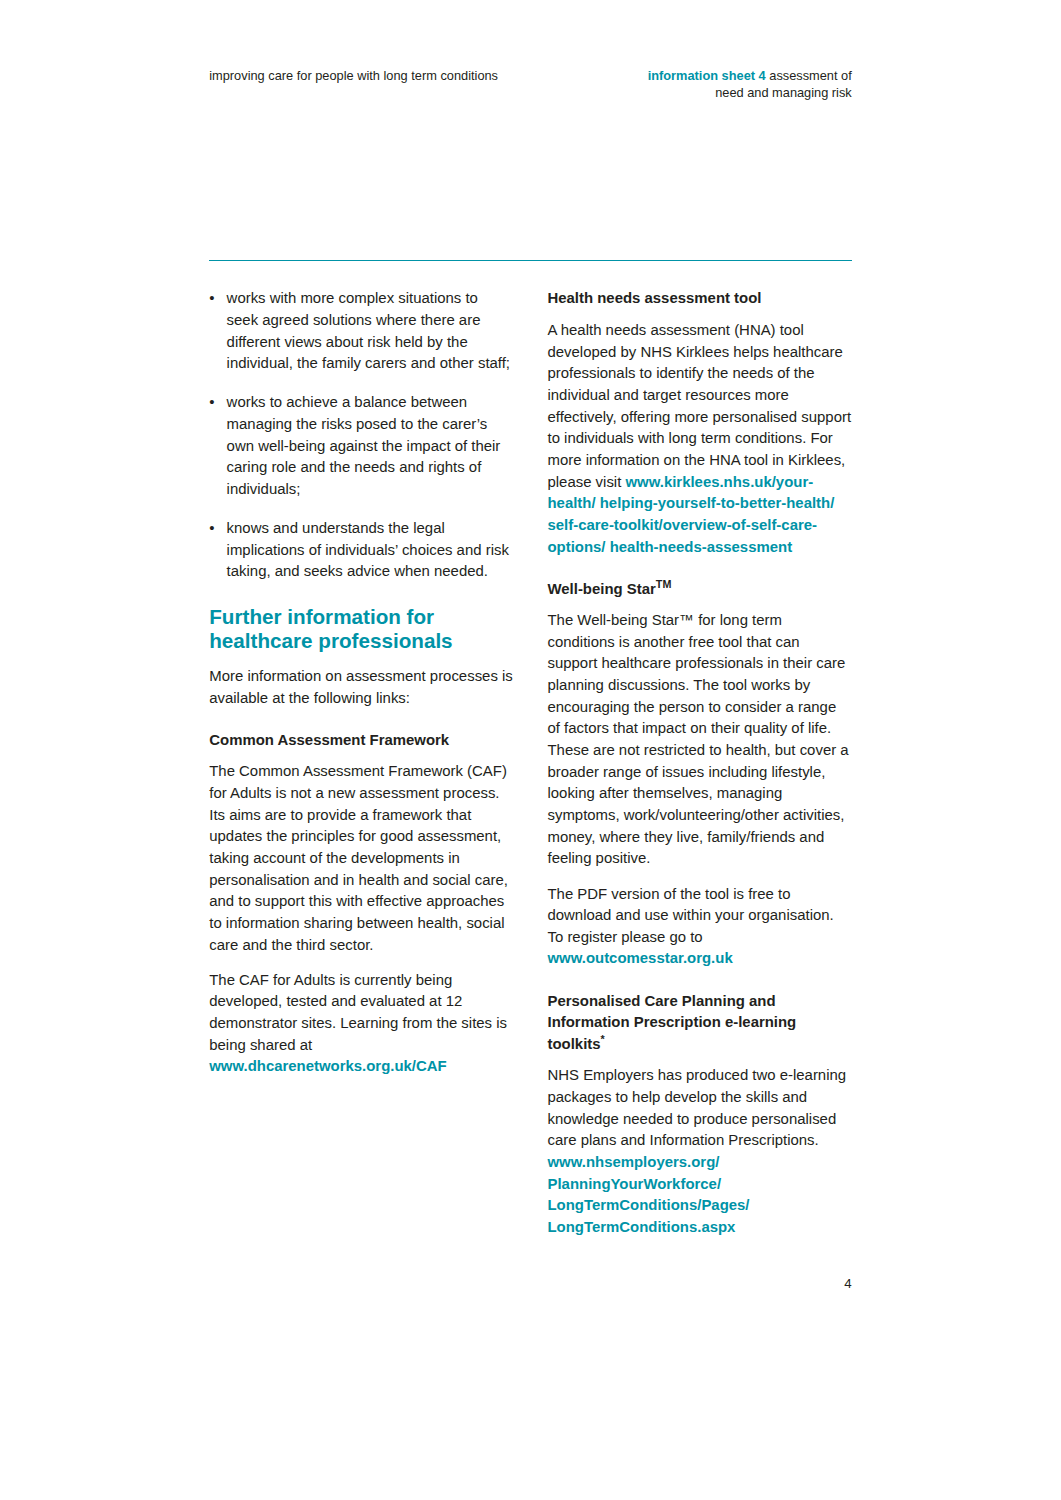improving care for people with long term conditions
information sheet 4 assessment of
need and managing risk
works with more complex situations to seek agreed solutions where there are different views about risk held by the individual, the family carers and other staff;
works to achieve a balance between managing the risks posed to the carer’s own well-being against the impact of their caring role and the needs and rights of individuals;
knows and understands the legal implications of individuals’ choices and risk taking, and seeks advice when needed.
Further information for
healthcare professionals
More information on assessment processes is available at the following links:
Common Assessment Framework
The Common Assessment Framework (CAF) for Adults is not a new assessment process. Its aims are to provide a framework that updates the principles for good assessment, taking account of the developments in personalisation and in health and social care, and to support this with effective approaches to information sharing between health, social care and the third sector.
The CAF for Adults is currently being developed, tested and evaluated at 12 demonstrator sites. Learning from the sites is being shared at www.dhcarenetworks.org.uk/CAF
Health needs assessment tool
A health needs assessment (HNA) tool developed by NHS Kirklees helps healthcare professionals to identify the needs of the individual and target resources more effectively, offering more personalised support to individuals with long term conditions. For more information on the HNA tool in Kirklees, please visit www.kirklees.nhs.uk/your-health/ helping-yourself-to-better-health/ self-care-toolkit/overview-of-self-care-options/ health-needs-assessment
Well-being StarTM
The Well-being Star™ for long term conditions is another free tool that can support healthcare professionals in their care planning discussions. The tool works by encouraging the person to consider a range of factors that impact on their quality of life. These are not restricted to health, but cover a broader range of issues including lifestyle, looking after themselves, managing symptoms, work/volunteering/other activities, money, where they live, family/friends and feeling positive.
The PDF version of the tool is free to download and use within your organisation. To register please go to www.outcomesstar.org.uk
Personalised Care Planning and Information Prescription e-learning toolkits*
NHS Employers has produced two e-learning packages to help develop the skills and knowledge needed to produce personalised care plans and Information Prescriptions. www.nhsemployers.org/ PlanningYourWorkforce/ LongTermConditions/Pages/ LongTermConditions.aspx
4